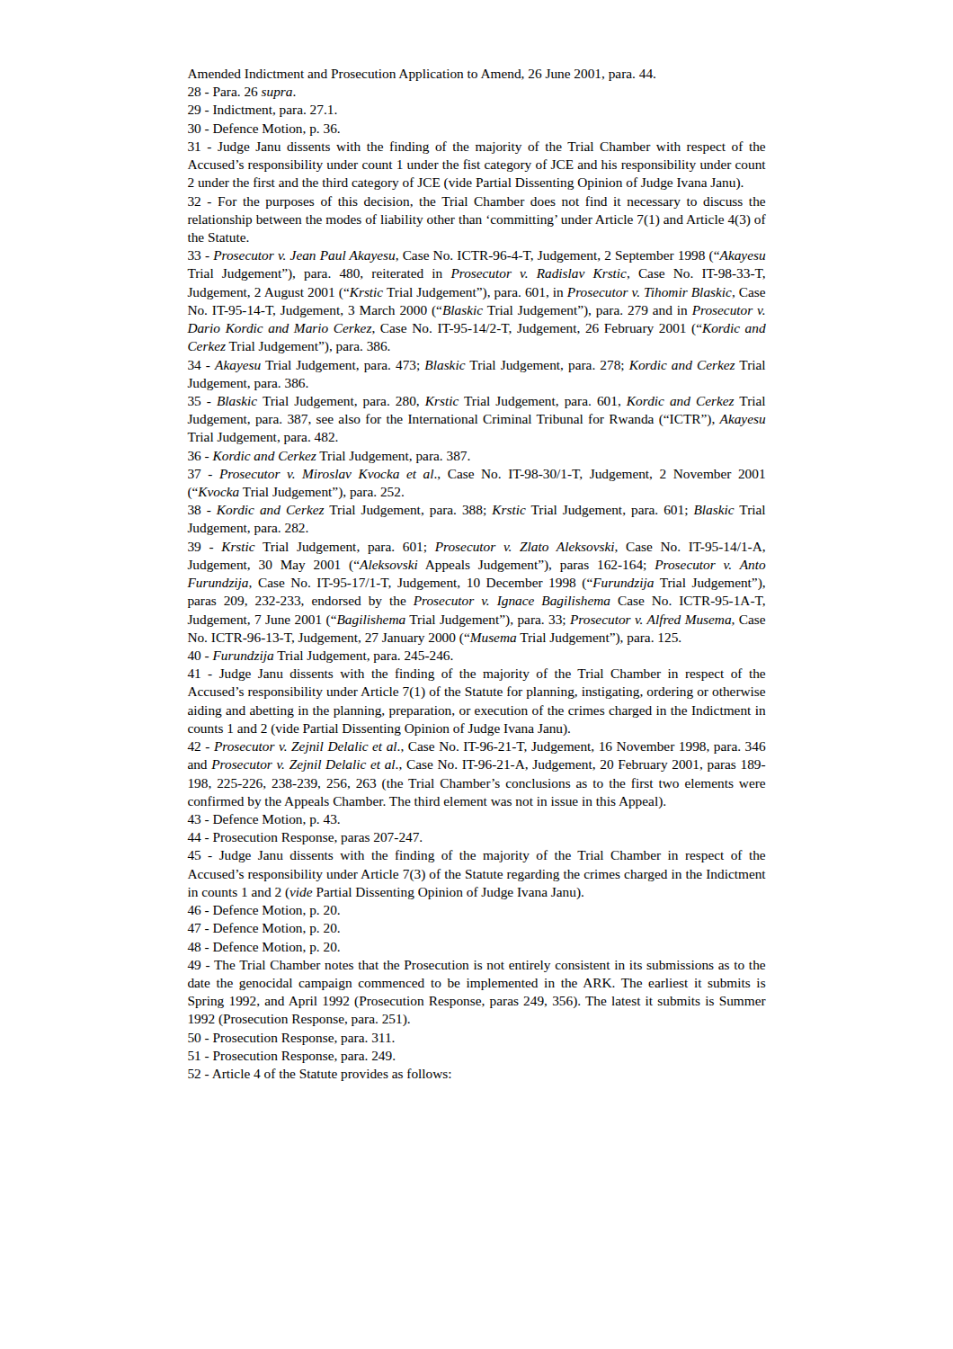Amended Indictment and Prosecution Application to Amend, 26 June 2001, para. 44.
28 - Para. 26 supra.
29 - Indictment, para. 27.1.
30 - Defence Motion, p. 36.
31 - Judge Janu dissents with the finding of the majority of the Trial Chamber with respect of the Accused’s responsibility under count 1 under the fist category of JCE and his responsibility under count 2 under the first and the third category of JCE (vide Partial Dissenting Opinion of Judge Ivana Janu).
32 - For the purposes of this decision, the Trial Chamber does not find it necessary to discuss the relationship between the modes of liability other than ‘committing’ under Article 7(1) and Article 4(3) of the Statute.
33 - Prosecutor v. Jean Paul Akayesu, Case No. ICTR-96-4-T, Judgement, 2 September 1998 (“Akayesu Trial Judgement”), para. 480, reiterated in Prosecutor v. Radislav Krstic, Case No. IT-98-33-T, Judgement, 2 August 2001 (“Krstic Trial Judgement”), para. 601, in Prosecutor v. Tihomir Blaskic, Case No. IT-95-14-T, Judgement, 3 March 2000 (“Blaskic Trial Judgement”), para. 279 and in Prosecutor v. Dario Kordic and Mario Cerkez, Case No. IT-95-14/2-T, Judgement, 26 February 2001 (“Kordic and Cerkez Trial Judgement”), para. 386.
34 - Akayesu Trial Judgement, para. 473; Blaskic Trial Judgement, para. 278; Kordic and Cerkez Trial Judgement, para. 386.
35 - Blaskic Trial Judgement, para. 280, Krstic Trial Judgement, para. 601, Kordic and Cerkez Trial Judgement, para. 387, see also for the International Criminal Tribunal for Rwanda (“ICTR”), Akayesu Trial Judgement, para. 482.
36 - Kordic and Cerkez Trial Judgement, para. 387.
37 - Prosecutor v. Miroslav Kvocka et al., Case No. IT-98-30/1-T, Judgement, 2 November 2001 (“Kvocka Trial Judgement”), para. 252.
38 - Kordic and Cerkez Trial Judgement, para. 388; Krstic Trial Judgement, para. 601; Blaskic Trial Judgement, para. 282.
39 - Krstic Trial Judgement, para. 601; Prosecutor v. Zlato Aleksovski, Case No. IT-95-14/1-A, Judgement, 30 May 2001 (“Aleksovski Appeals Judgement”), paras 162-164; Prosecutor v. Anto Furundzija, Case No. IT-95-17/1-T, Judgement, 10 December 1998 (“Furundzija Trial Judgement”), paras 209, 232-233, endorsed by the Prosecutor v. Ignace Bagilishema Case No. ICTR-95-1A-T, Judgement, 7 June 2001 (“Bagilishema Trial Judgement”), para. 33; Prosecutor v. Alfred Musema, Case No. ICTR-96-13-T, Judgement, 27 January 2000 (“Musema Trial Judgement”), para. 125.
40 - Furundzija Trial Judgement, para. 245-246.
41 - Judge Janu dissents with the finding of the majority of the Trial Chamber in respect of the Accused’s responsibility under Article 7(1) of the Statute for planning, instigating, ordering or otherwise aiding and abetting in the planning, preparation, or execution of the crimes charged in the Indictment in counts 1 and 2 (vide Partial Dissenting Opinion of Judge Ivana Janu).
42 - Prosecutor v. Zejnil Delalic et al., Case No. IT-96-21-T, Judgement, 16 November 1998, para. 346 and Prosecutor v. Zejnil Delalic et al., Case No. IT-96-21-A, Judgement, 20 February 2001, paras 189-198, 225-226, 238-239, 256, 263 (the Trial Chamber’s conclusions as to the first two elements were confirmed by the Appeals Chamber. The third element was not in issue in this Appeal).
43 - Defence Motion, p. 43.
44 - Prosecution Response, paras 207-247.
45 - Judge Janu dissents with the finding of the majority of the Trial Chamber in respect of the Accused’s responsibility under Article 7(3) of the Statute regarding the crimes charged in the Indictment in counts 1 and 2 (vide Partial Dissenting Opinion of Judge Ivana Janu).
46 - Defence Motion, p. 20.
47 - Defence Motion, p. 20.
48 - Defence Motion, p. 20.
49 - The Trial Chamber notes that the Prosecution is not entirely consistent in its submissions as to the date the genocidal campaign commenced to be implemented in the ARK. The earliest it submits is Spring 1992, and April 1992 (Prosecution Response, paras 249, 356). The latest it submits is Summer 1992 (Prosecution Response, para. 251).
50 - Prosecution Response, para. 311.
51 - Prosecution Response, para. 249.
52 - Article 4 of the Statute provides as follows: